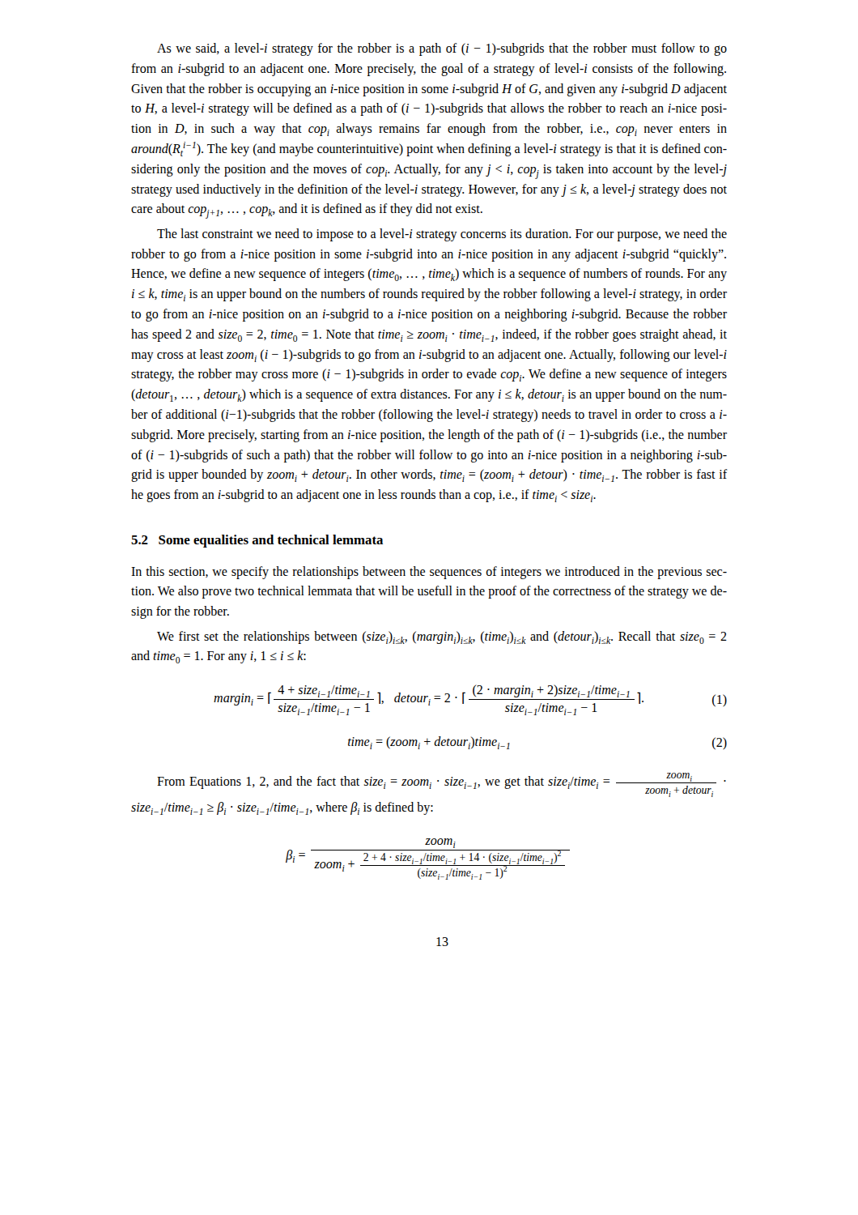As we said, a level-i strategy for the robber is a path of (i − 1)-subgrids that the robber must follow to go from an i-subgrid to an adjacent one. More precisely, the goal of a strategy of level-i consists of the following. Given that the robber is occupying an i-nice position in some i-subgrid H of G, and given any i-subgrid D adjacent to H, a level-i strategy will be defined as a path of (i − 1)-subgrids that allows the robber to reach an i-nice position in D, in such a way that copi always remains far enough from the robber, i.e., copi never enters in around(Rti−1). The key (and maybe counterintuitive) point when defining a level-i strategy is that it is defined considering only the position and the moves of copi. Actually, for any j < i, copj is taken into account by the level-j strategy used inductively in the definition of the level-i strategy. However, for any j ≤ k, a level-j strategy does not care about copj+1, … , copk, and it is defined as if they did not exist.
The last constraint we need to impose to a level-i strategy concerns its duration. For our purpose, we need the robber to go from a i-nice position in some i-subgrid into an i-nice position in any adjacent i-subgrid “quickly”. Hence, we define a new sequence of integers (time0, … , timek) which is a sequence of numbers of rounds. For any i ≤ k, timei is an upper bound on the numbers of rounds required by the robber following a level-i strategy, in order to go from an i-nice position on an i-subgrid to a i-nice position on a neighboring i-subgrid. Because the robber has speed 2 and size0 = 2, time0 = 1. Note that timei ≥ zoomi · timei−1, indeed, if the robber goes straight ahead, it may cross at least zoomi (i − 1)-subgrids to go from an i-subgrid to an adjacent one. Actually, following our level-i strategy, the robber may cross more (i − 1)-subgrids in order to evade copi. We define a new sequence of integers (detour1, … , detourk) which is a sequence of extra distances. For any i ≤ k, detouri is an upper bound on the number of additional (i−1)-subgrids that the robber (following the level-i strategy) needs to travel in order to cross a i-subgrid. More precisely, starting from an i-nice position, the length of the path of (i − 1)-subgrids (i.e., the number of (i − 1)-subgrids of such a path) that the robber will follow to go into an i-nice position in a neighboring i-subgrid is upper bounded by zoomi + detouri. In other words, timei = (zoomi + detour) · timei−1. The robber is fast if he goes from an i-subgrid to an adjacent one in less rounds than a cop, i.e., if timei < sizei.
5.2 Some equalities and technical lemmata
In this section, we specify the relationships between the sequences of integers we introduced in the previous section. We also prove two technical lemmata that will be usefull in the proof of the correctness of the strategy we design for the robber.
We first set the relationships between (sizei)i≤k, (margini)i≤k, (timei)i≤k and (detouri)i≤k. Recall that size0 = 2 and time0 = 1. For any i, 1 ≤ i ≤ k:
margini = 4 + sizei−1/timei−1 sizei−1/timei−1 − 1 , detouri = 2 · (2 · margini + 2)sizei−1/timei−1 sizei−1/timei−1 − 1 . (1)
timei = (zoomi + detouri)timei−1 (2)
From Equations 1, 2, and the fact that sizei = zoomi · sizei−1, we get that sizei/timei = zoomi zoomi + detouri · sizei−1/timei−1 ≥ βi · sizei−1/timei−1, where βi is defined by:
βi = zoomi zoomi + 2 + 4 · sizei−1/timei−1 + 14 · (sizei−1/timei−1)2(sizei−1/timei−1 − 1)2
13